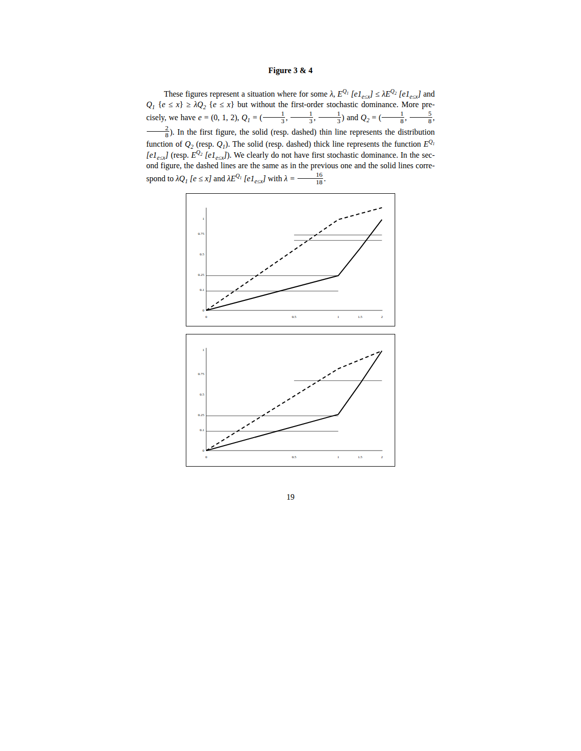Figure 3 & 4
These figures represent a situation where for some λ, EQ1 [e1e≤x] ≤ λEQ2 [e1e≤x] and Q1 {e ≤ x} ≥ λQ2 {e ≤ x} but without the first-order stochastic dominance. More precisely, we have e = (0, 1, 2), Q1 = (13, 13, 13) and Q2 = (18, 58, 28). In the first figure, the solid (resp. dashed) thin line represents the distribution function of Q2 (resp. Q1). The solid (resp. dashed) thick line represents the function EQ1 [e1e≤x] (resp. EQ2 [e1e≤x]). We clearly do not have first stochastic dominance. In the second figure, the dashed lines are the same as in the previous one and the solid lines correspond to λQ1 [e ≤ x] and λEQ1 [e1e≤x] with λ = 1618.
0 0.1 0.25 0.5 0.75 1 0 0.5 1 1.5 2
0 0.1 0.25 0.5 0.75 1 0 0.5 1 1.5 2
19